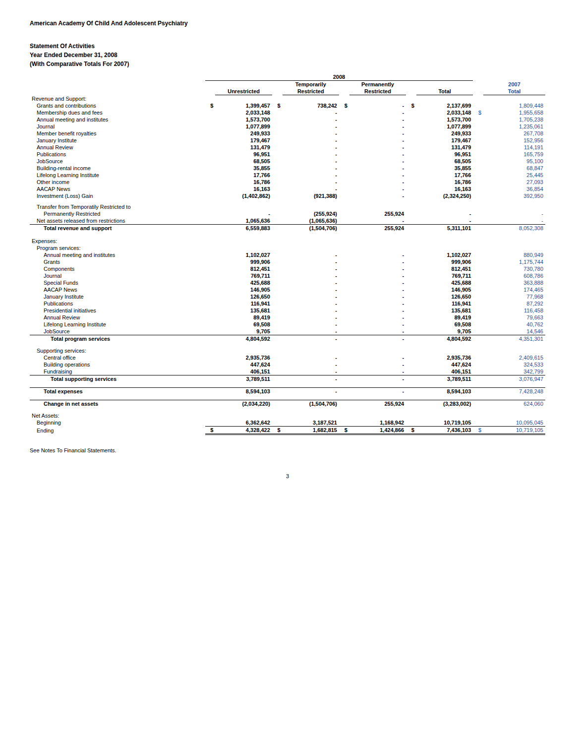American Academy Of Child And Adolescent Psychiatry
Statement Of Activities
Year Ended December 31, 2008
(With Comparative Totals For 2007)
| | 2008 | | |
| | | | | Temporarily | | Permanently | | | | 2007 |
| | | Unrestricted | | Restricted | | Restricted | | Total | | Total |
| Revenue and Support: | |
| Grants and contributions | $ | 1,399,457 | $ | 738,242 | $ | - | $ | 2,137,699 | | 1,809,448 |
| Membership dues and fees | | 2,033,148 | | - | | - | | 2,033,148 | $ | 1,955,658 |
| Annual meeting and institutes | | 1,573,700 | | - | | - | | 1,573,700 | | 1,705,238 |
| Journal | | 1,077,899 | | - | | - | | 1,077,899 | | 1,235,061 |
| Member benefit royalties | | 249,933 | | - | | - | | 249,933 | | 267,708 |
| January Institute | | 179,467 | | - | | - | | 179,467 | | 152,956 |
| Annual Review | | 131,479 | | - | | - | | 131,479 | | 114,191 |
| Publications | | 96,951 | | - | | - | | 96,951 | | 165,759 |
| JobSource | | 68,505 | | - | | - | | 68,505 | | 95,100 |
| Building-rental income | | 35,855 | | - | | - | | 35,855 | | 68,847 |
| Lifelong Learning Institute | | 17,766 | | - | | - | | 17,766 | | 25,445 |
| Other income | | 16,786 | | - | | - | | 16,786 | | 27,093 |
| AACAP News | | 16,163 | | - | | - | | 16,163 | | 36,854 |
| Investment (Loss) Gain | | (1,402,862) | | (921,388) | | - | | (2,324,250) | | 392,950 |
| Transfer from Temporatily Restricted to | |
| Permanently Restricted | | - | | (255,924) | | 255,924 | | - | | - |
| Net assets released from restrictions | | 1,065,636 | | (1,065,636) | | - | | - | | - |
| Total revenue and support | | 6,559,883 | | (1,504,706) | | 255,924 | | 5,311,101 | | 8,052,308 |
| Expenses: | |
| Program services: | |
| Annual meeting and institutes | | 1,102,027 | | - | | - | | 1,102,027 | | 880,949 |
| Grants | | 999,906 | | - | | - | | 999,906 | | 1,175,744 |
| Components | | 812,451 | | - | | - | | 812,451 | | 730,780 |
| Journal | | 769,711 | | - | | - | | 769,711 | | 608,786 |
| Special Funds | | 425,688 | | - | | - | | 425,688 | | 363,888 |
| AACAP News | | 146,905 | | - | | - | | 146,905 | | 174,465 |
| January Institute | | 126,650 | | - | | - | | 126,650 | | 77,968 |
| Publications | | 116,941 | | - | | - | | 116,941 | | 87,292 |
| Presidential initiatives | | 135,681 | | - | | - | | 135,681 | | 116,458 |
| Annual Review | | 89,419 | | - | | - | | 89,419 | | 79,663 |
| Lifelong Learning Institute | | 69,508 | | - | | - | | 69,508 | | 40,762 |
| JobSource | | 9,705 | | - | | - | | 9,705 | | 14,546 |
| Total program services | | 4,804,592 | | - | | - | | 4,804,592 | | 4,351,301 |
| Supporting services: | |
| Central office | | 2,935,736 | | - | | - | | 2,935,736 | | 2,409,615 |
| Building operations | | 447,624 | | - | | - | | 447,624 | | 324,533 |
| Fundraising | | 406,151 | | - | | - | | 406,151 | | 342,799 |
| Total supporting services | | 3,789,511 | | - | | - | | 3,789,511 | | 3,076,947 |
| Total expenses | | 8,594,103 | | - | | - | | 8,594,103 | | 7,428,248 |
| Change in net assets | | (2,034,220) | | (1,504,706) | | 255,924 | | (3,283,002) | | 624,060 |
| Net Assets: | |
| Beginning | | 6,362,642 | | 3,187,521 | | 1,168,942 | | 10,719,105 | | 10,095,045 |
| Ending | $ | 4,328,422 | $ | 1,682,815 | $ | 1,424,866 | $ | 7,436,103 | $ | 10,719,105 |
See Notes To Financial Statements.
3